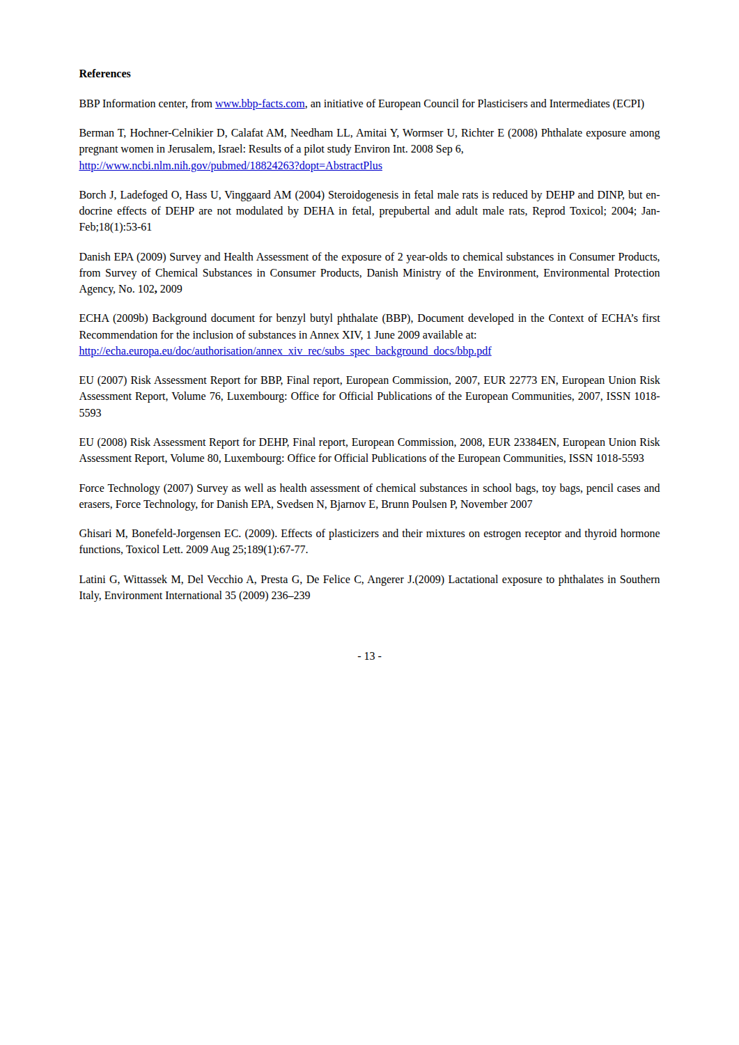References
BBP Information center, from www.bbp-facts.com, an initiative of European Council for Plasticisers and Intermediates (ECPI)
Berman T, Hochner-Celnikier D, Calafat AM, Needham LL, Amitai Y, Wormser U, Richter E (2008) Phthalate exposure among pregnant women in Jerusalem, Israel: Results of a pilot study Environ Int. 2008 Sep 6,
http://www.ncbi.nlm.nih.gov/pubmed/18824263?dopt=AbstractPlus
Borch J, Ladefoged O, Hass U, Vinggaard AM (2004) Steroidogenesis in fetal male rats is reduced by DEHP and DINP, but endocrine effects of DEHP are not modulated by DEHA in fetal, prepubertal and adult male rats, Reprod Toxicol; 2004; Jan-Feb;18(1):53-61
Danish EPA (2009) Survey and Health Assessment of the exposure of 2 year-olds to chemical substances in Consumer Products, from Survey of Chemical Substances in Consumer Products, Danish Ministry of the Environment, Environmental Protection Agency, No. 102, 2009
ECHA (2009b) Background document for benzyl butyl phthalate (BBP), Document developed in the Context of ECHA’s first Recommendation for the inclusion of substances in Annex XIV, 1 June 2009 available at:
http://echa.europa.eu/doc/authorisation/annex_xiv_rec/subs_spec_background_docs/bbp.pdf
EU (2007) Risk Assessment Report for BBP, Final report, European Commission, 2007, EUR 22773 EN, European Union Risk Assessment Report, Volume 76, Luxembourg: Office for Official Publications of the European Communities, 2007, ISSN 1018-5593
EU (2008) Risk Assessment Report for DEHP, Final report, European Commission, 2008, EUR 23384EN, European Union Risk Assessment Report, Volume 80, Luxembourg: Office for Official Publications of the European Communities, ISSN 1018-5593
Force Technology (2007) Survey as well as health assessment of chemical substances in school bags, toy bags, pencil cases and erasers, Force Technology, for Danish EPA, Svedsen N, Bjarnov E, Brunn Poulsen P, November 2007
Ghisari M, Bonefeld-Jorgensen EC. (2009). Effects of plasticizers and their mixtures on estrogen receptor and thyroid hormone functions, Toxicol Lett. 2009 Aug 25;189(1):67-77.
Latini G, Wittassek M, Del Vecchio A, Presta G, De Felice C, Angerer J.(2009) Lactational exposure to phthalates in Southern Italy, Environment International 35 (2009) 236–239
- 13 -